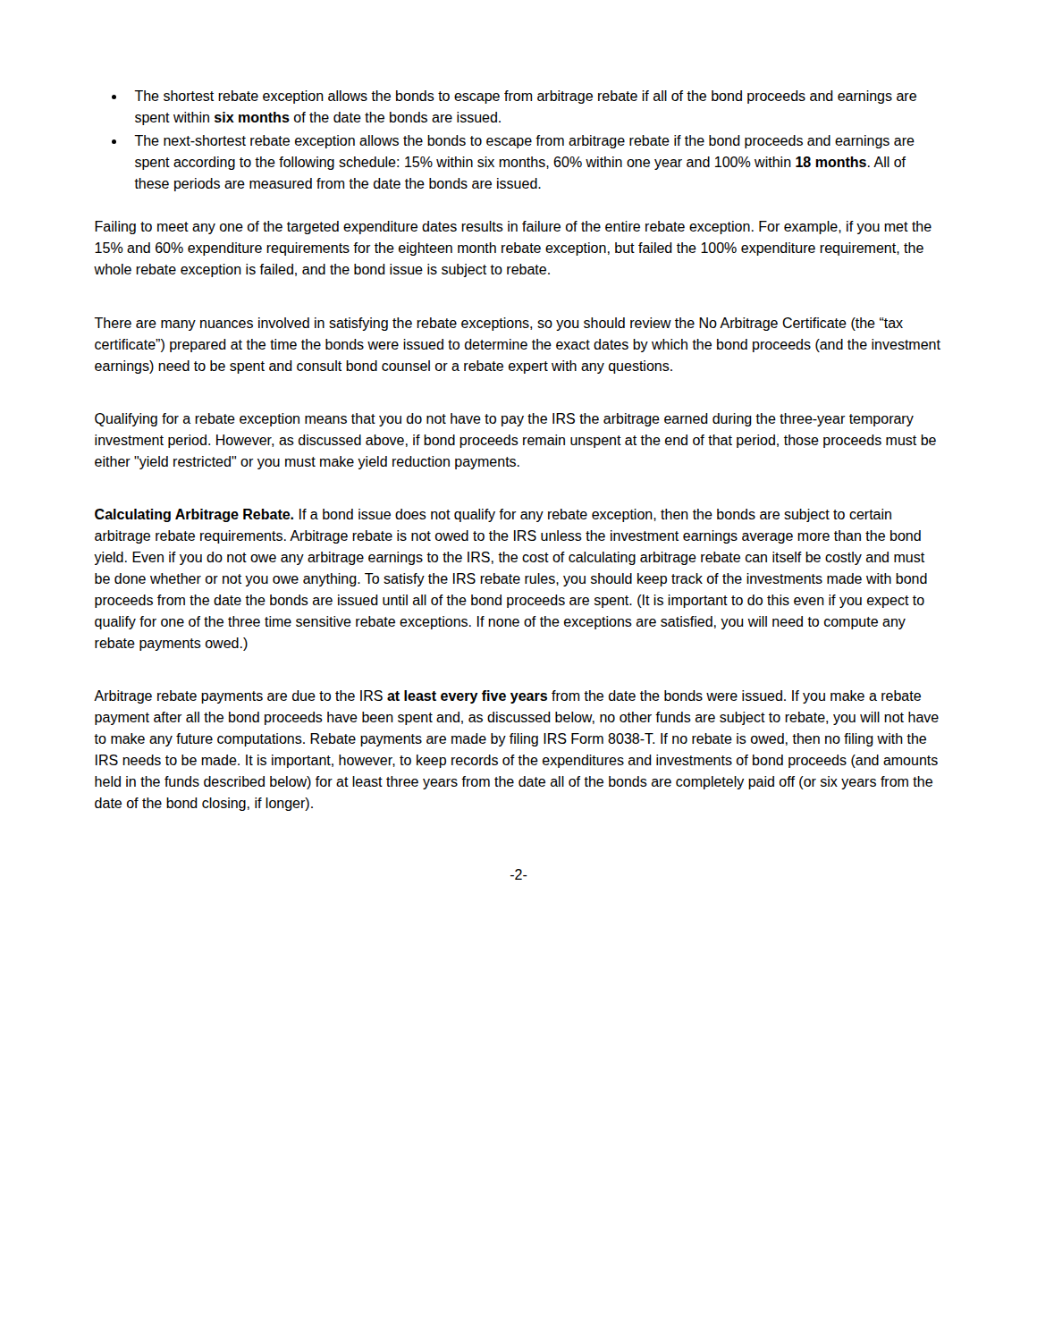The shortest rebate exception allows the bonds to escape from arbitrage rebate if all of the bond proceeds and earnings are spent within six months of the date the bonds are issued.
The next-shortest rebate exception allows the bonds to escape from arbitrage rebate if the bond proceeds and earnings are spent according to the following schedule: 15% within six months, 60% within one year and 100% within 18 months. All of these periods are measured from the date the bonds are issued.
Failing to meet any one of the targeted expenditure dates results in failure of the entire rebate exception. For example, if you met the 15% and 60% expenditure requirements for the eighteen month rebate exception, but failed the 100% expenditure requirement, the whole rebate exception is failed, and the bond issue is subject to rebate.
There are many nuances involved in satisfying the rebate exceptions, so you should review the No Arbitrage Certificate (the “tax certificate”) prepared at the time the bonds were issued to determine the exact dates by which the bond proceeds (and the investment earnings) need to be spent and consult bond counsel or a rebate expert with any questions.
Qualifying for a rebate exception means that you do not have to pay the IRS the arbitrage earned during the three-year temporary investment period. However, as discussed above, if bond proceeds remain unspent at the end of that period, those proceeds must be either "yield restricted" or you must make yield reduction payments.
Calculating Arbitrage Rebate. If a bond issue does not qualify for any rebate exception, then the bonds are subject to certain arbitrage rebate requirements. Arbitrage rebate is not owed to the IRS unless the investment earnings average more than the bond yield. Even if you do not owe any arbitrage earnings to the IRS, the cost of calculating arbitrage rebate can itself be costly and must be done whether or not you owe anything. To satisfy the IRS rebate rules, you should keep track of the investments made with bond proceeds from the date the bonds are issued until all of the bond proceeds are spent. (It is important to do this even if you expect to qualify for one of the three time sensitive rebate exceptions. If none of the exceptions are satisfied, you will need to compute any rebate payments owed.)
Arbitrage rebate payments are due to the IRS at least every five years from the date the bonds were issued. If you make a rebate payment after all the bond proceeds have been spent and, as discussed below, no other funds are subject to rebate, you will not have to make any future computations. Rebate payments are made by filing IRS Form 8038-T. If no rebate is owed, then no filing with the IRS needs to be made. It is important, however, to keep records of the expenditures and investments of bond proceeds (and amounts held in the funds described below) for at least three years from the date all of the bonds are completely paid off (or six years from the date of the bond closing, if longer).
-2-